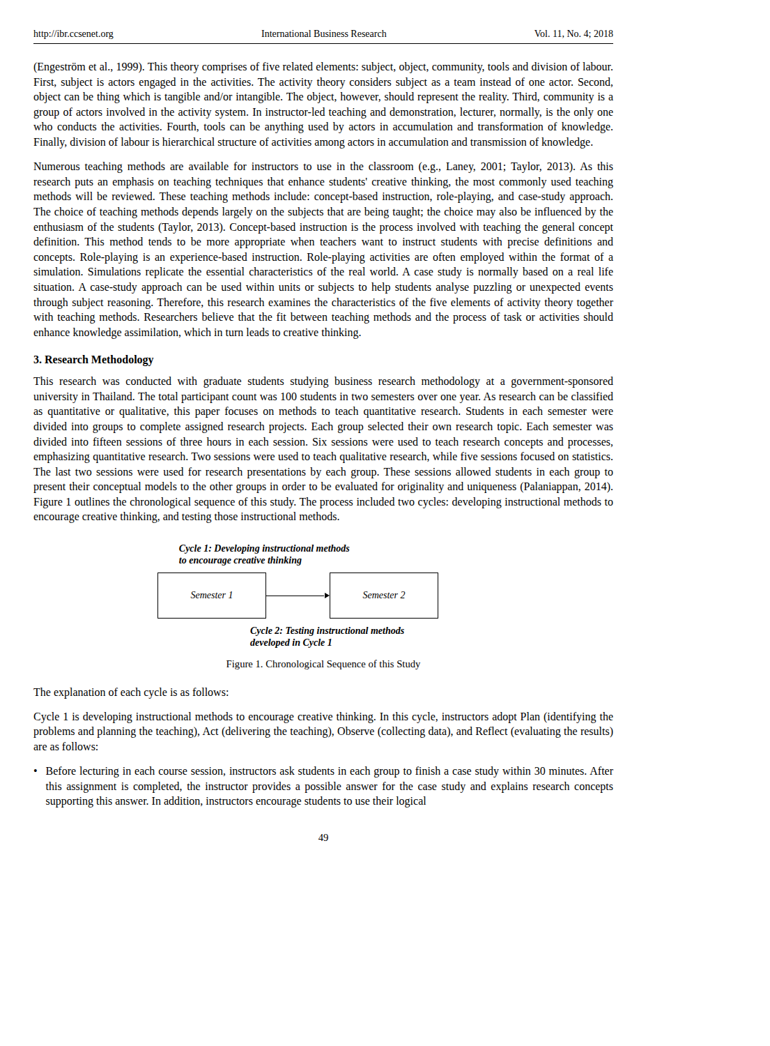http://ibr.ccsenet.org International Business Research Vol. 11, No. 4; 2018
(Engeström et al., 1999). This theory comprises of five related elements: subject, object, community, tools and division of labour. First, subject is actors engaged in the activities. The activity theory considers subject as a team instead of one actor. Second, object can be thing which is tangible and/or intangible. The object, however, should represent the reality. Third, community is a group of actors involved in the activity system. In instructor-led teaching and demonstration, lecturer, normally, is the only one who conducts the activities. Fourth, tools can be anything used by actors in accumulation and transformation of knowledge. Finally, division of labour is hierarchical structure of activities among actors in accumulation and transmission of knowledge.
Numerous teaching methods are available for instructors to use in the classroom (e.g., Laney, 2001; Taylor, 2013). As this research puts an emphasis on teaching techniques that enhance students' creative thinking, the most commonly used teaching methods will be reviewed. These teaching methods include: concept-based instruction, role-playing, and case-study approach. The choice of teaching methods depends largely on the subjects that are being taught; the choice may also be influenced by the enthusiasm of the students (Taylor, 2013). Concept-based instruction is the process involved with teaching the general concept definition. This method tends to be more appropriate when teachers want to instruct students with precise definitions and concepts. Role-playing is an experience-based instruction. Role-playing activities are often employed within the format of a simulation. Simulations replicate the essential characteristics of the real world. A case study is normally based on a real life situation. A case-study approach can be used within units or subjects to help students analyse puzzling or unexpected events through subject reasoning. Therefore, this research examines the characteristics of the five elements of activity theory together with teaching methods. Researchers believe that the fit between teaching methods and the process of task or activities should enhance knowledge assimilation, which in turn leads to creative thinking.
3. Research Methodology
This research was conducted with graduate students studying business research methodology at a government-sponsored university in Thailand. The total participant count was 100 students in two semesters over one year. As research can be classified as quantitative or qualitative, this paper focuses on methods to teach quantitative research. Students in each semester were divided into groups to complete assigned research projects. Each group selected their own research topic. Each semester was divided into fifteen sessions of three hours in each session. Six sessions were used to teach research concepts and processes, emphasizing quantitative research. Two sessions were used to teach qualitative research, while five sessions focused on statistics. The last two sessions were used for research presentations by each group. These sessions allowed students in each group to present their conceptual models to the other groups in order to be evaluated for originality and uniqueness (Palaniappan, 2014). Figure 1 outlines the chronological sequence of this study. The process included two cycles: developing instructional methods to encourage creative thinking, and testing those instructional methods.
Cycle 1: Developing instructional methods
to encourage creative thinking
Semester 1
Semester 2
Cycle 2: Testing instructional methods
developed in Cycle 1
Figure 1. Chronological Sequence of this Study
The explanation of each cycle is as follows:
Cycle 1 is developing instructional methods to encourage creative thinking. In this cycle, instructors adopt Plan (identifying the problems and planning the teaching), Act (delivering the teaching), Observe (collecting data), and Reflect (evaluating the results) are as follows:
Before lecturing in each course session, instructors ask students in each group to finish a case study within 30 minutes. After this assignment is completed, the instructor provides a possible answer for the case study and explains research concepts supporting this answer. In addition, instructors encourage students to use their logical
49